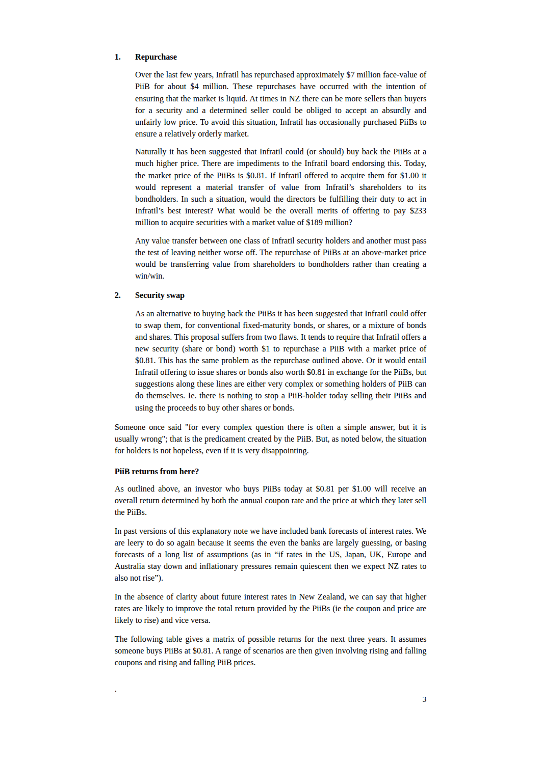1.
Repurchase
Over the last few years, Infratil has repurchased approximately $7 million face-value of PiiB for about $4 million. These repurchases have occurred with the intention of ensuring that the market is liquid. At times in NZ there can be more sellers than buyers for a security and a determined seller could be obliged to accept an absurdly and unfairly low price. To avoid this situation, Infratil has occasionally purchased PiiBs to ensure a relatively orderly market.
Naturally it has been suggested that Infratil could (or should) buy back the PiiBs at a much higher price. There are impediments to the Infratil board endorsing this. Today, the market price of the PiiBs is $0.81. If Infratil offered to acquire them for $1.00 it would represent a material transfer of value from Infratil’s shareholders to its bondholders. In such a situation, would the directors be fulfilling their duty to act in Infratil’s best interest? What would be the overall merits of offering to pay $233 million to acquire securities with a market value of $189 million?
Any value transfer between one class of Infratil security holders and another must pass the test of leaving neither worse off. The repurchase of PiiBs at an above-market price would be transferring value from shareholders to bondholders rather than creating a win/win.
2.
Security swap
As an alternative to buying back the PiiBs it has been suggested that Infratil could offer to swap them, for conventional fixed-maturity bonds, or shares, or a mixture of bonds and shares. This proposal suffers from two flaws. It tends to require that Infratil offers a new security (share or bond) worth $1 to repurchase a PiiB with a market price of $0.81. This has the same problem as the repurchase outlined above. Or it would entail Infratil offering to issue shares or bonds also worth $0.81 in exchange for the PiiBs, but suggestions along these lines are either very complex or something holders of PiiB can do themselves. Ie. there is nothing to stop a PiiB-holder today selling their PiiBs and using the proceeds to buy other shares or bonds.
Someone once said "for every complex question there is often a simple answer, but it is usually wrong"; that is the predicament created by the PiiB. But, as noted below, the situation for holders is not hopeless, even if it is very disappointing.
PiiB returns from here?
As outlined above, an investor who buys PiiBs today at $0.81 per $1.00 will receive an overall return determined by both the annual coupon rate and the price at which they later sell the PiiBs.
In past versions of this explanatory note we have included bank forecasts of interest rates. We are leery to do so again because it seems the even the banks are largely guessing, or basing forecasts of a long list of assumptions (as in “if rates in the US, Japan, UK, Europe and Australia stay down and inflationary pressures remain quiescent then we expect NZ rates to also not rise”).
In the absence of clarity about future interest rates in New Zealand, we can say that higher rates are likely to improve the total return provided by the PiiBs (ie the coupon and price are likely to rise) and vice versa.
The following table gives a matrix of possible returns for the next three years. It assumes someone buys PiiBs at $0.81. A range of scenarios are then given involving rising and falling coupons and rising and falling PiiB prices.
.
3